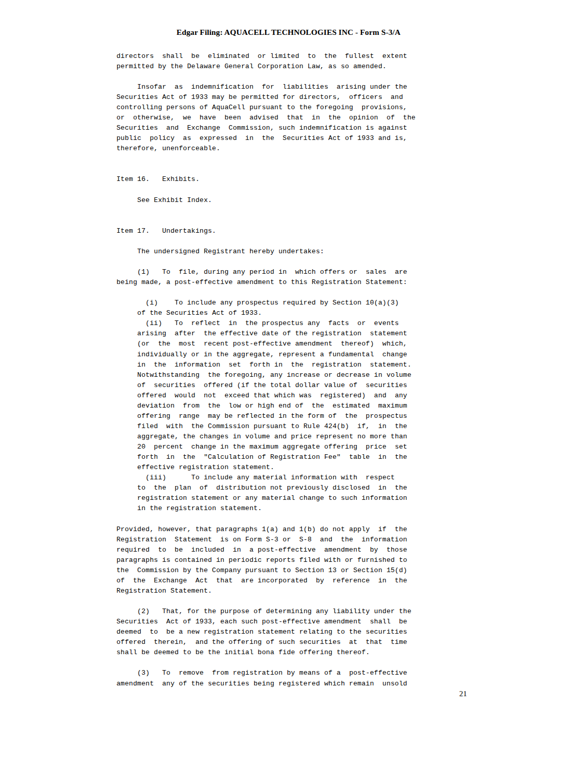Edgar Filing: AQUACELL TECHNOLOGIES INC - Form S-3/A
directors  shall  be  eliminated  or limited  to  the  fullest  extent
permitted by the Delaware General Corporation Law, as so amended.

     Insofar  as  indemnification  for  liabilities  arising under the
Securities Act of 1933 may be permitted for directors,  officers  and
controlling persons of AquaCell pursuant to the foregoing  provisions,
or  otherwise,  we  have  been  advised  that  in  the  opinion  of  the
Securities  and  Exchange  Commission, such indemnification is against
public  policy  as  expressed  in  the  Securities Act of 1933 and is,
therefore, unenforceable.


Item 16.   Exhibits.

     See Exhibit Index.


Item 17.   Undertakings.

     The undersigned Registrant hereby undertakes:

     (1)   To  file, during any period in  which offers or  sales  are
being made, a post-effective amendment to this Registration Statement:

       (i)    To include any prospectus required by Section 10(a)(3)
     of the Securities Act of 1933.
       (ii)   To  reflect  in  the prospectus any  facts  or  events
     arising  after  the effective date of the registration  statement
     (or  the  most  recent post-effective amendment  thereof)  which,
     individually or in the aggregate, represent a fundamental  change
     in  the  information  set  forth in  the  registration  statement.
     Notwithstanding  the foregoing, any increase or decrease in volume
     of  securities  offered (if the total dollar value of  securities
     offered  would  not  exceed that which was  registered)  and  any
     deviation  from  the  low or high end of  the  estimated  maximum
     offering  range  may be reflected in the form of  the  prospectus
     filed  with  the Commission pursuant to Rule 424(b)  if,  in  the
     aggregate, the changes in volume and price represent no more than
     20  percent  change in the maximum aggregate offering  price  set
     forth  in  the  "Calculation of Registration Fee"  table  in  the
     effective registration statement.
       (iii)      To include any material information with  respect
     to  the  plan  of  distribution not previously disclosed  in  the
     registration statement or any material change to such information
     in the registration statement.

Provided, however, that paragraphs 1(a) and 1(b) do not apply  if  the
Registration  Statement  is on Form S-3 or  S-8  and  the  information
required  to  be  included  in  a post-effective  amendment  by  those
paragraphs is contained in periodic reports filed with or furnished to
the  Commission by the Company pursuant to Section 13 or Section 15(d)
of  the  Exchange  Act  that  are incorporated  by  reference  in  the
Registration Statement.

     (2)   That, for the purpose of determining any liability under the
Securities  Act of 1933, each such post-effective amendment  shall  be
deemed  to  be a new registration statement relating to the securities
offered  therein,  and the offering of such securities  at  that  time
shall be deemed to be the initial bona fide offering thereof.

     (3)   To  remove  from registration by means of a  post-effective
amendment  any of the securities being registered which remain  unsold
21